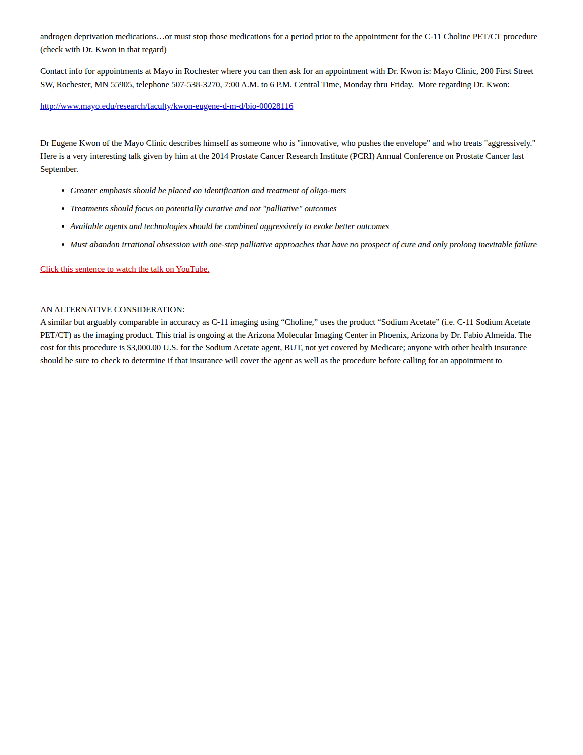androgen deprivation medications…or must stop those medications for a period prior to the appointment for the C-11 Choline PET/CT procedure (check with Dr. Kwon in that regard)
Contact info for appointments at Mayo in Rochester where you can then ask for an appointment with Dr. Kwon is: Mayo Clinic, 200 First Street SW, Rochester, MN 55905, telephone 507-538-3270, 7:00 A.M. to 6 P.M. Central Time, Monday thru Friday. More regarding Dr. Kwon:
http://www.mayo.edu/research/faculty/kwon-eugene-d-m-d/bio-00028116
Dr Eugene Kwon of the Mayo Clinic describes himself as someone who is "innovative, who pushes the envelope" and who treats "aggressively." Here is a very interesting talk given by him at the 2014 Prostate Cancer Research Institute (PCRI) Annual Conference on Prostate Cancer last September.
Greater emphasis should be placed on identification and treatment of oligo-mets
Treatments should focus on potentially curative and not "palliative" outcomes
Available agents and technologies should be combined aggressively to evoke better outcomes
Must abandon irrational obsession with one-step palliative approaches that have no prospect of cure and only prolong inevitable failure
Click this sentence to watch the talk on YouTube.
AN ALTERNATIVE CONSIDERATION:
A similar but arguably comparable in accuracy as C-11 imaging using “Choline,” uses the product “Sodium Acetate” (i.e. C-11 Sodium Acetate PET/CT) as the imaging product. This trial is ongoing at the Arizona Molecular Imaging Center in Phoenix, Arizona by Dr. Fabio Almeida. The cost for this procedure is $3,000.00 U.S. for the Sodium Acetate agent, BUT, not yet covered by Medicare; anyone with other health insurance should be sure to check to determine if that insurance will cover the agent as well as the procedure before calling for an appointment to